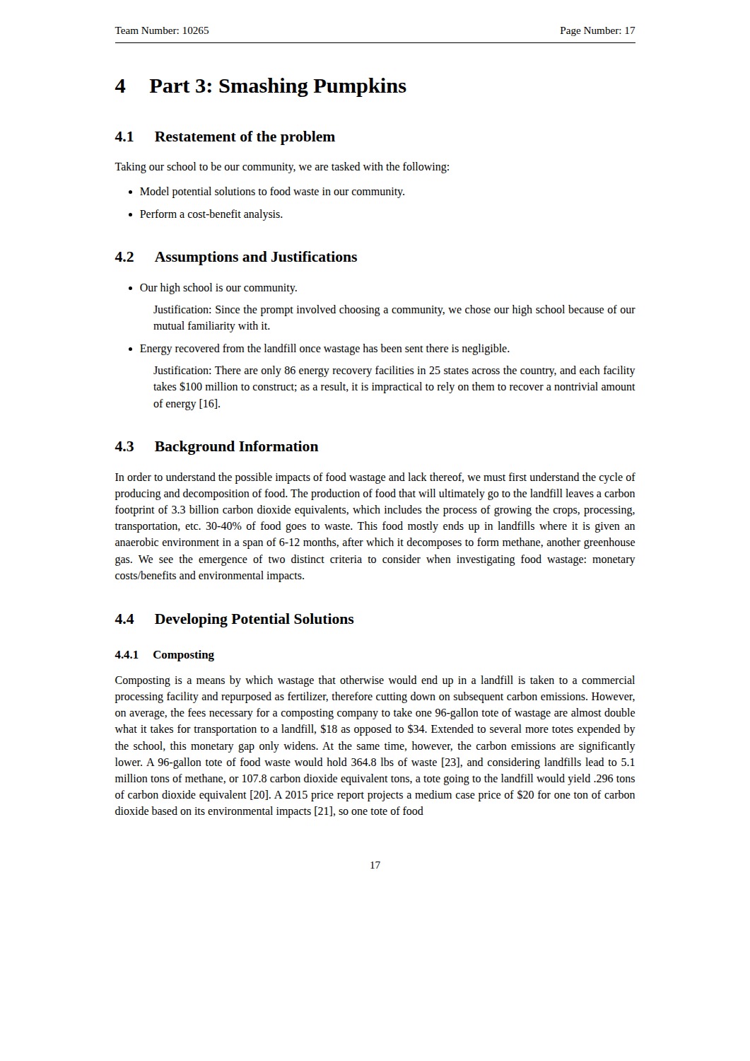Team Number: 10265 Page Number: 17
4 Part 3: Smashing Pumpkins
4.1 Restatement of the problem
Taking our school to be our community, we are tasked with the following:
Model potential solutions to food waste in our community.
Perform a cost-benefit analysis.
4.2 Assumptions and Justifications
Our high school is our community.
Justification: Since the prompt involved choosing a community, we chose our high school because of our mutual familiarity with it.
Energy recovered from the landfill once wastage has been sent there is negligible.
Justification: There are only 86 energy recovery facilities in 25 states across the country, and each facility takes $100 million to construct; as a result, it is impractical to rely on them to recover a nontrivial amount of energy [16].
4.3 Background Information
In order to understand the possible impacts of food wastage and lack thereof, we must first understand the cycle of producing and decomposition of food. The production of food that will ultimately go to the landfill leaves a carbon footprint of 3.3 billion carbon dioxide equivalents, which includes the process of growing the crops, processing, transportation, etc. 30-40% of food goes to waste. This food mostly ends up in landfills where it is given an anaerobic environment in a span of 6-12 months, after which it decomposes to form methane, another greenhouse gas. We see the emergence of two distinct criteria to consider when investigating food wastage: monetary costs/benefits and environmental impacts.
4.4 Developing Potential Solutions
4.4.1 Composting
Composting is a means by which wastage that otherwise would end up in a landfill is taken to a commercial processing facility and repurposed as fertilizer, therefore cutting down on subsequent carbon emissions. However, on average, the fees necessary for a composting company to take one 96-gallon tote of wastage are almost double what it takes for transportation to a landfill, $18 as opposed to $34. Extended to several more totes expended by the school, this monetary gap only widens. At the same time, however, the carbon emissions are significantly lower. A 96-gallon tote of food waste would hold 364.8 lbs of waste [23], and considering landfills lead to 5.1 million tons of methane, or 107.8 carbon dioxide equivalent tons, a tote going to the landfill would yield .296 tons of carbon dioxide equivalent [20]. A 2015 price report projects a medium case price of $20 for one ton of carbon dioxide based on its environmental impacts [21], so one tote of food
17